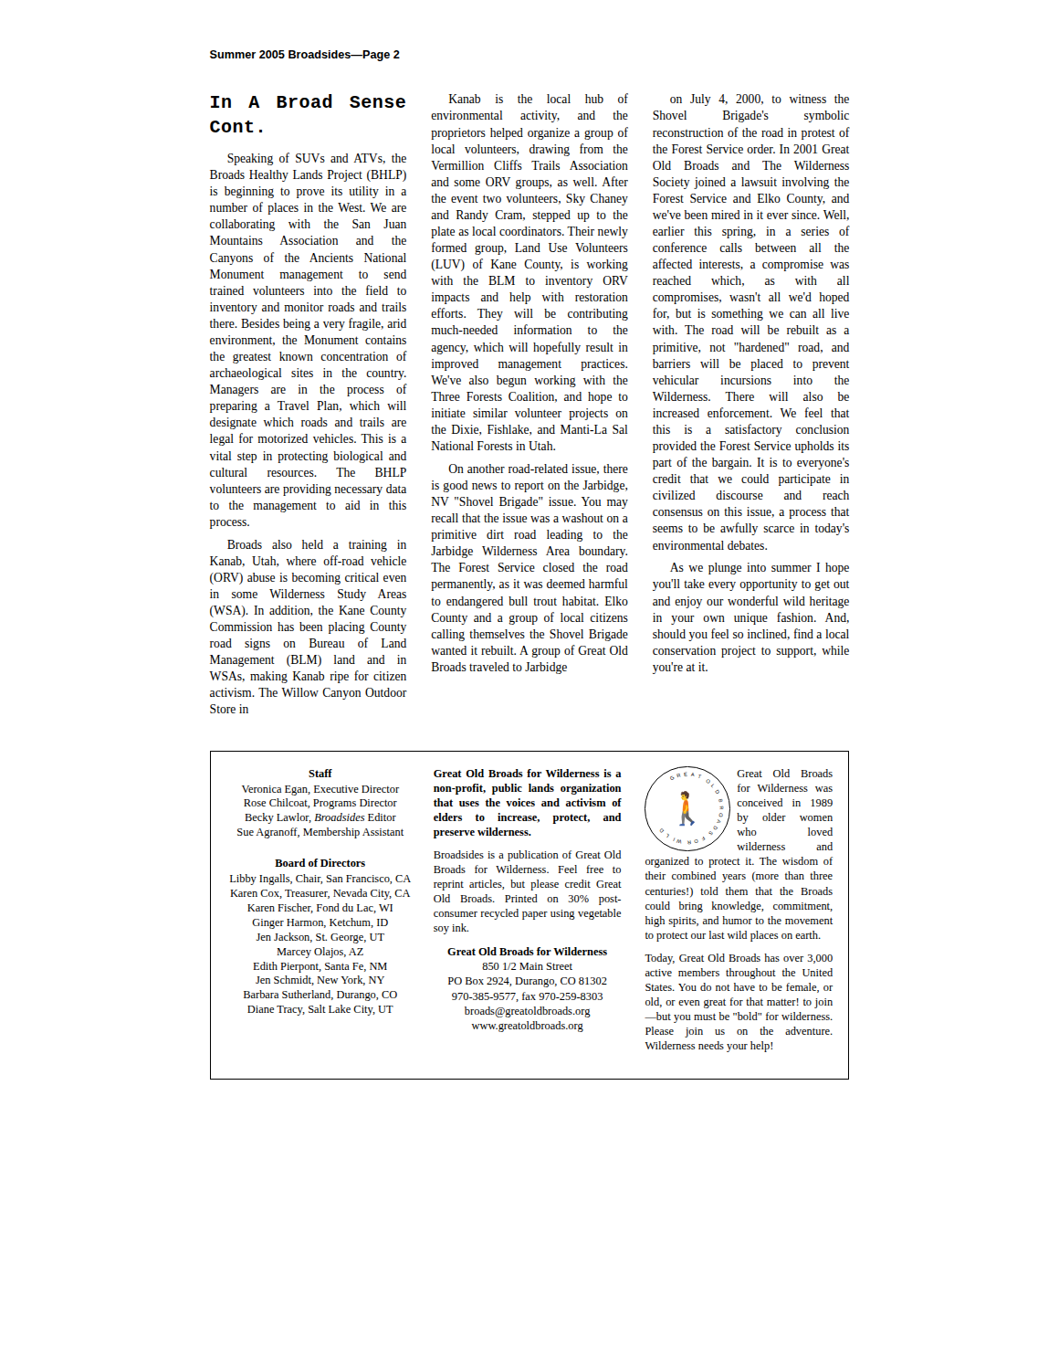Summer 2005 Broadsides—Page 2
In A Broad Sense Cont.
Speaking of SUVs and ATVs, the Broads Healthy Lands Project (BHLP) is beginning to prove its utility in a number of places in the West. We are collaborating with the San Juan Mountains Association and the Canyons of the Ancients National Monument management to send trained volunteers into the field to inventory and monitor roads and trails there. Besides being a very fragile, arid environment, the Monument contains the greatest known concentration of archaeological sites in the country. Managers are in the process of preparing a Travel Plan, which will designate which roads and trails are legal for motorized vehicles. This is a vital step in protecting biological and cultural resources. The BHLP volunteers are providing necessary data to the management to aid in this process.
Broads also held a training in Kanab, Utah, where off-road vehicle (ORV) abuse is becoming critical even in some Wilderness Study Areas (WSA). In addition, the Kane County Commission has been placing County road signs on Bureau of Land Management (BLM) land and in WSAs, making Kanab ripe for citizen activism. The Willow Canyon Outdoor Store in
Kanab is the local hub of environmental activity, and the proprietors helped organize a group of local volunteers, drawing from the Vermillion Cliffs Trails Association and some ORV groups, as well. After the event two volunteers, Sky Chaney and Randy Cram, stepped up to the plate as local coordinators. Their newly formed group, Land Use Volunteers (LUV) of Kane County, is working with the BLM to inventory ORV impacts and help with restoration efforts. They will be contributing much-needed information to the agency, which will hopefully result in improved management practices. We've also begun working with the Three Forests Coalition, and hope to initiate similar volunteer projects on the Dixie, Fishlake, and Manti-La Sal National Forests in Utah.
On another road-related issue, there is good news to report on the Jarbidge, NV "Shovel Brigade" issue. You may recall that the issue was a washout on a primitive dirt road leading to the Jarbidge Wilderness Area boundary. The Forest Service closed the road permanently, as it was deemed harmful to endangered bull trout habitat. Elko County and a group of local citizens calling themselves the Shovel Brigade wanted it rebuilt. A group of Great Old Broads traveled to Jarbidge
on July 4, 2000, to witness the Shovel Brigade's symbolic reconstruction of the road in protest of the Forest Service order. In 2001 Great Old Broads and The Wilderness Society joined a lawsuit involving the Forest Service and Elko County, and we've been mired in it ever since. Well, earlier this spring, in a series of conference calls between all the affected interests, a compromise was reached which, as with all compromises, wasn't all we'd hoped for, but is something we can all live with. The road will be rebuilt as a primitive, not "hardened" road, and barriers will be placed to prevent vehicular incursions into the Wilderness. There will also be increased enforcement. We feel that this is a satisfactory conclusion provided the Forest Service upholds its part of the bargain. It is to everyone's credit that we could participate in civilized discourse and reach consensus on this issue, a process that seems to be awfully scarce in today's environmental debates.
As we plunge into summer I hope you'll take every opportunity to get out and enjoy our wonderful wild heritage in your own unique fashion. And, should you feel so inclined, find a local conservation project to support, while you're at it.
Staff
Veronica Egan, Executive Director
Rose Chilcoat, Programs Director
Becky Lawlor, Broadsides Editor
Sue Agranoff, Membership Assistant
Board of Directors
Libby Ingalls, Chair, San Francisco, CA
Karen Cox, Treasurer, Nevada City, CA
Karen Fischer, Fond du Lac, WI
Ginger Harmon, Ketchum, ID
Jen Jackson, St. George, UT
Marcey Olajos, AZ
Edith Pierpont, Santa Fe, NM
Jen Schmidt, New York, NY
Barbara Sutherland, Durango, CO
Diane Tracy, Salt Lake City, UT
Great Old Broads for Wilderness is a non-profit, public lands organization that uses the voices and activism of elders to increase, protect, and preserve wilderness.
Broadsides is a publication of Great Old Broads for Wilderness. Feel free to reprint articles, but please credit Great Old Broads. Printed on 30% post-consumer recycled paper using vegetable soy ink.
Great Old Broads for Wilderness
850 1/2 Main Street
PO Box 2924, Durango, CO 81302
970-385-9577, fax 970-259-8303
broads@greatoldbroads.org
www.greatoldbroads.org
G R E A T O L D B R O A D S F O R W I L D
Great Old Broads for Wilderness was conceived in 1989 by older women who loved wilderness and organized to protect it. The wisdom of their combined years (more than three centuries!) told them that the Broads could bring knowledge, commitment, high spirits, and humor to the movement to protect our last wild places on earth.
Today, Great Old Broads has over 3,000 active members throughout the United States. You do not have to be female, or old, or even great for that matter! to join—but you must be "bold" for wilderness. Please join us on the adventure. Wilderness needs your help!